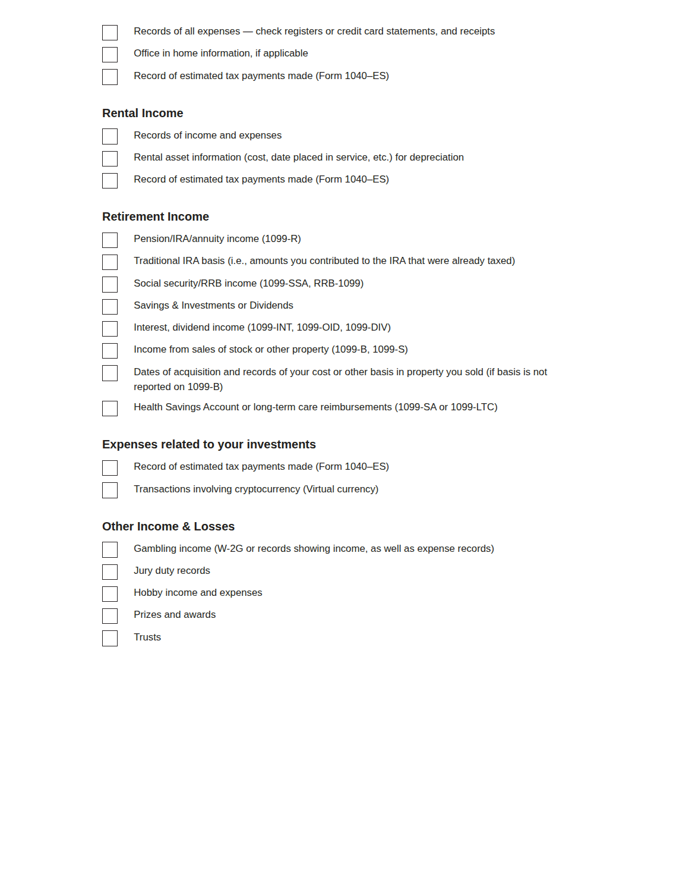Records of all expenses — check registers or credit card statements, and receipts
Office in home information, if applicable
Record of estimated tax payments made (Form 1040–ES)
Rental Income
Records of income and expenses
Rental asset information (cost, date placed in service, etc.) for depreciation
Record of estimated tax payments made (Form 1040–ES)
Retirement Income
Pension/IRA/annuity income (1099-R)
Traditional IRA basis (i.e., amounts you contributed to the IRA that were already taxed)
Social security/RRB income (1099-SSA, RRB-1099)
Savings & Investments or Dividends
Interest, dividend income (1099-INT, 1099-OID, 1099-DIV)
Income from sales of stock or other property (1099-B, 1099-S)
Dates of acquisition and records of your cost or other basis in property you sold (if basis is not reported on 1099-B)
Health Savings Account or long-term care reimbursements (1099-SA or 1099-LTC)
Expenses related to your investments
Record of estimated tax payments made (Form 1040–ES)
Transactions involving cryptocurrency (Virtual currency)
Other Income & Losses
Gambling income (W-2G or records showing income, as well as expense records)
Jury duty records
Hobby income and expenses
Prizes and awards
Trusts